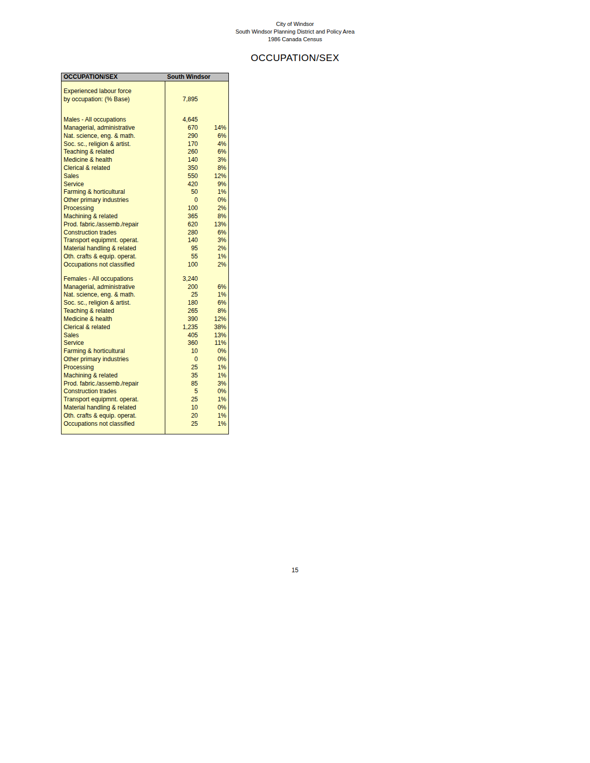City of Windsor
South Windsor Planning District and Policy Area
1986 Canada Census
OCCUPATION/SEX
| OCCUPATION/SEX | South Windsor |
| --- | --- |
| Experienced labour force | | |
| by occupation: (% Base) | 7,895 | |
| Males - All occupations | 4,645 | |
| Managerial, administrative | 670 | 14% |
| Nat. science, eng. & math. | 290 | 6% |
| Soc. sc., religion & artist. | 170 | 4% |
| Teaching & related | 260 | 6% |
| Medicine & health | 140 | 3% |
| Clerical & related | 350 | 8% |
| Sales | 550 | 12% |
| Service | 420 | 9% |
| Farming & horticultural | 50 | 1% |
| Other primary industries | 0 | 0% |
| Processing | 100 | 2% |
| Machining & related | 365 | 8% |
| Prod. fabric./assemb./repair | 620 | 13% |
| Construction trades | 280 | 6% |
| Transport equipmnt. operat. | 140 | 3% |
| Material handling & related | 95 | 2% |
| Oth. crafts & equip. operat. | 55 | 1% |
| Occupations not classified | 100 | 2% |
| Females - All occupations | 3,240 | |
| Managerial, administrative | 200 | 6% |
| Nat. science, eng. & math. | 25 | 1% |
| Soc. sc., religion & artist. | 180 | 6% |
| Teaching & related | 265 | 8% |
| Medicine & health | 390 | 12% |
| Clerical & related | 1,235 | 38% |
| Sales | 405 | 13% |
| Service | 360 | 11% |
| Farming & horticultural | 10 | 0% |
| Other primary industries | 0 | 0% |
| Processing | 25 | 1% |
| Machining & related | 35 | 1% |
| Prod. fabric./assemb./repair | 85 | 3% |
| Construction trades | 5 | 0% |
| Transport equipmnt. operat. | 25 | 1% |
| Material handling & related | 10 | 0% |
| Oth. crafts & equip. operat. | 20 | 1% |
| Occupations not classified | 25 | 1% |
15